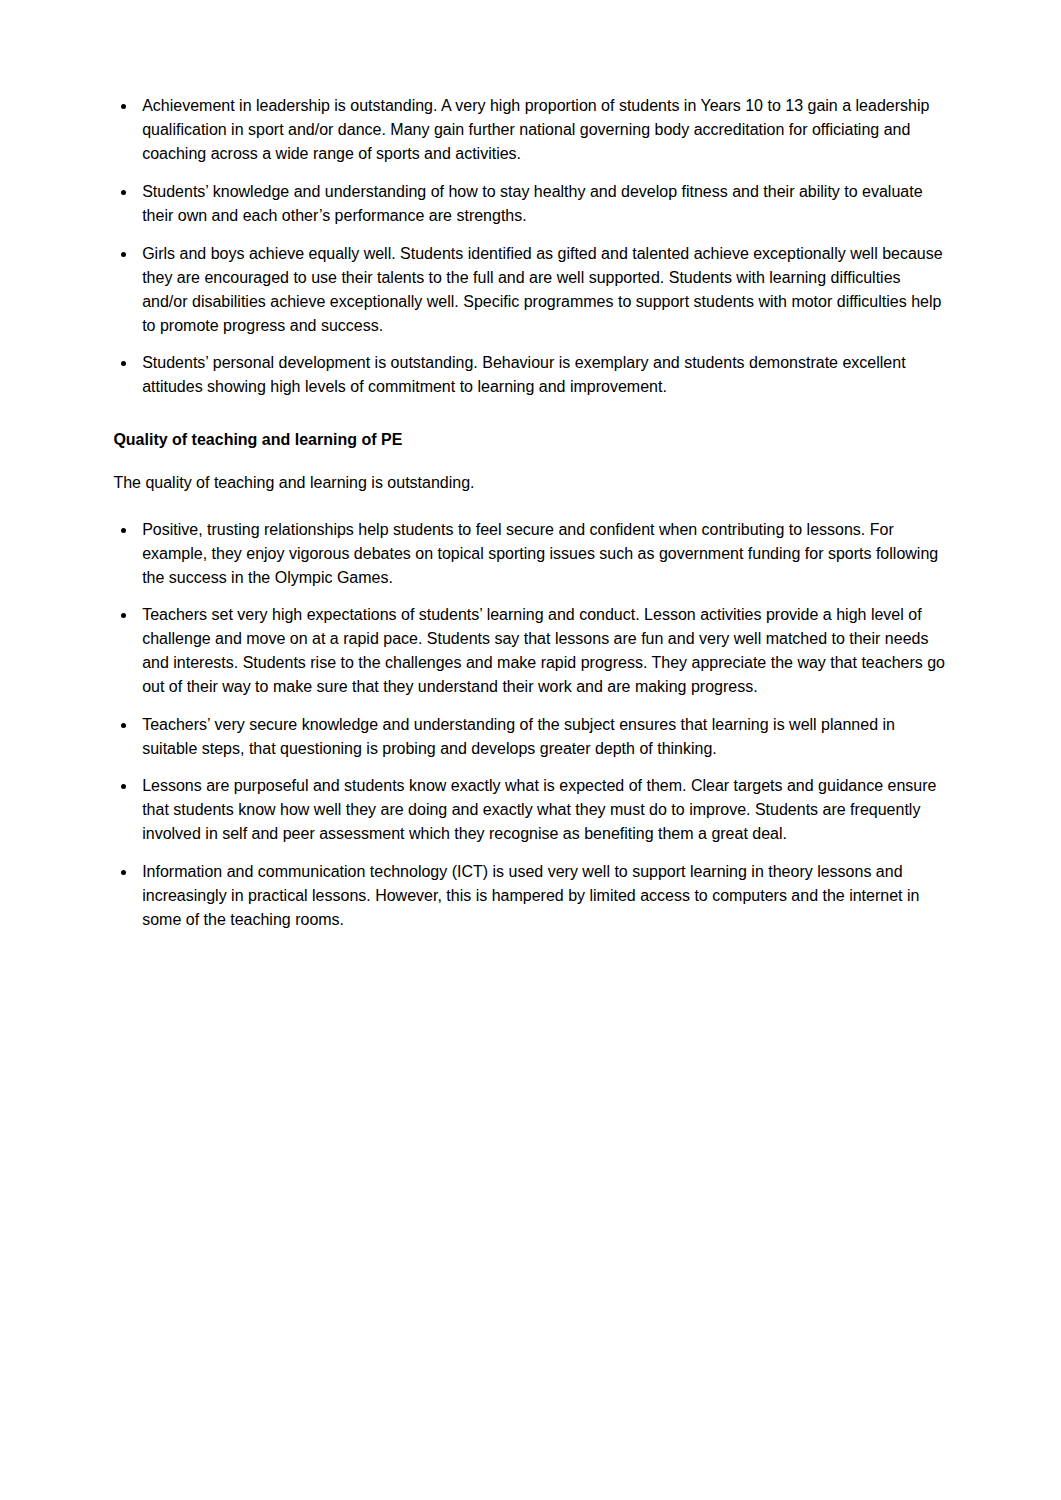Achievement in leadership is outstanding. A very high proportion of students in Years 10 to 13 gain a leadership qualification in sport and/or dance. Many gain further national governing body accreditation for officiating and coaching across a wide range of sports and activities.
Students’ knowledge and understanding of how to stay healthy and develop fitness and their ability to evaluate their own and each other’s performance are strengths.
Girls and boys achieve equally well. Students identified as gifted and talented achieve exceptionally well because they are encouraged to use their talents to the full and are well supported. Students with learning difficulties and/or disabilities achieve exceptionally well. Specific programmes to support students with motor difficulties help to promote progress and success.
Students’ personal development is outstanding. Behaviour is exemplary and students demonstrate excellent attitudes showing high levels of commitment to learning and improvement.
Quality of teaching and learning of PE
The quality of teaching and learning is outstanding.
Positive, trusting relationships help students to feel secure and confident when contributing to lessons. For example, they enjoy vigorous debates on topical sporting issues such as government funding for sports following the success in the Olympic Games.
Teachers set very high expectations of students’ learning and conduct. Lesson activities provide a high level of challenge and move on at a rapid pace. Students say that lessons are fun and very well matched to their needs and interests. Students rise to the challenges and make rapid progress. They appreciate the way that teachers go out of their way to make sure that they understand their work and are making progress.
Teachers’ very secure knowledge and understanding of the subject ensures that learning is well planned in suitable steps, that questioning is probing and develops greater depth of thinking.
Lessons are purposeful and students know exactly what is expected of them. Clear targets and guidance ensure that students know how well they are doing and exactly what they must do to improve. Students are frequently involved in self and peer assessment which they recognise as benefiting them a great deal.
Information and communication technology (ICT) is used very well to support learning in theory lessons and increasingly in practical lessons. However, this is hampered by limited access to computers and the internet in some of the teaching rooms.